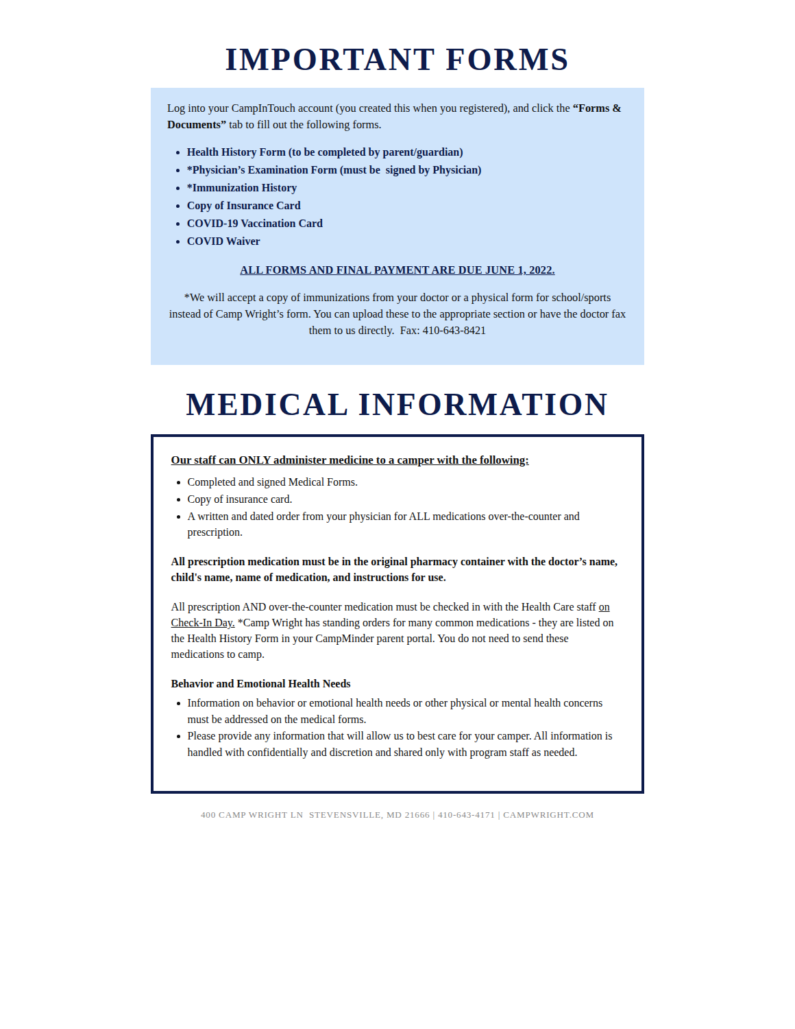Important Forms
Log into your CampInTouch account (you created this when you registered), and click the “Forms & Documents” tab to fill out the following forms.
Health History Form (to be completed by parent/guardian)
*Physician’s Examination Form (must be signed by Physician)
*Immunization History
Copy of Insurance Card
COVID-19 Vaccination Card
COVID Waiver
ALL FORMS AND FINAL PAYMENT ARE DUE JUNE 1, 2022.
*We will accept a copy of immunizations from your doctor or a physical form for school/sports instead of Camp Wright’s form. You can upload these to the appropriate section or have the doctor fax them to us directly. Fax: 410-643-8421
Medical Information
Our staff can ONLY administer medicine to a camper with the following:
Completed and signed Medical Forms.
Copy of insurance card.
A written and dated order from your physician for ALL medications over-the-counter and prescription.
All prescription medication must be in the original pharmacy container with the doctor’s name, child's name, name of medication, and instructions for use.
All prescription AND over-the-counter medication must be checked in with the Health Care staff on Check-In Day. *Camp Wright has standing orders for many common medications - they are listed on the Health History Form in your CampMinder parent portal. You do not need to send these medications to camp.
Behavior and Emotional Health Needs
Information on behavior or emotional health needs or other physical or mental health concerns must be addressed on the medical forms.
Please provide any information that will allow us to best care for your camper. All information is handled with confidentially and discretion and shared only with program staff as needed.
400 Camp Wright Ln Stevensville, MD 21666 | 410-643-4171 | campwright.com